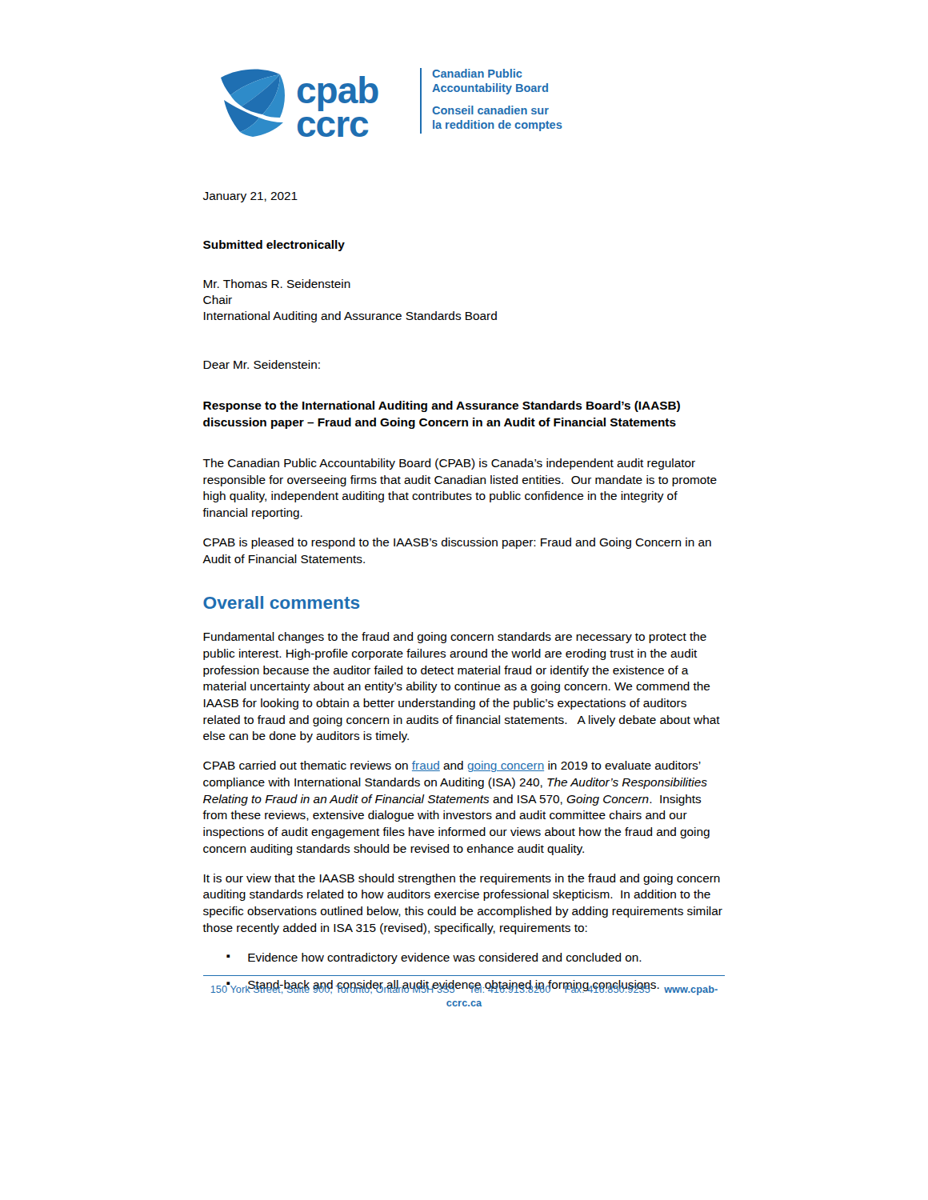cpab ccrc Canadian Public Accountability Board Conseil canadien sur la reddition de comptes
January 21, 2021
Submitted electronically
Mr. Thomas R. Seidenstein
Chair
International Auditing and Assurance Standards Board
Dear Mr. Seidenstein:
Response to the International Auditing and Assurance Standards Board’s (IAASB) discussion paper – Fraud and Going Concern in an Audit of Financial Statements
The Canadian Public Accountability Board (CPAB) is Canada’s independent audit regulator responsible for overseeing firms that audit Canadian listed entities. Our mandate is to promote high quality, independent auditing that contributes to public confidence in the integrity of financial reporting.
CPAB is pleased to respond to the IAASB’s discussion paper: Fraud and Going Concern in an Audit of Financial Statements.
Overall comments
Fundamental changes to the fraud and going concern standards are necessary to protect the public interest. High-profile corporate failures around the world are eroding trust in the audit profession because the auditor failed to detect material fraud or identify the existence of a material uncertainty about an entity’s ability to continue as a going concern. We commend the IAASB for looking to obtain a better understanding of the public’s expectations of auditors related to fraud and going concern in audits of financial statements. A lively debate about what else can be done by auditors is timely.
CPAB carried out thematic reviews on fraud and going concern in 2019 to evaluate auditors’ compliance with International Standards on Auditing (ISA) 240, The Auditor’s Responsibilities Relating to Fraud in an Audit of Financial Statements and ISA 570, Going Concern. Insights from these reviews, extensive dialogue with investors and audit committee chairs and our inspections of audit engagement files have informed our views about how the fraud and going concern auditing standards should be revised to enhance audit quality.
It is our view that the IAASB should strengthen the requirements in the fraud and going concern auditing standards related to how auditors exercise professional skepticism. In addition to the specific observations outlined below, this could be accomplished by adding requirements similar those recently added in ISA 315 (revised), specifically, requirements to:
Evidence how contradictory evidence was considered and concluded on.
Stand-back and consider all audit evidence obtained in forming conclusions.
150 York Street, Suite 900, Toronto, Ontario M5H 3S5 Tel: 416.913.8260 Fax: 416.850.9235 www.cpab-ccrc.ca